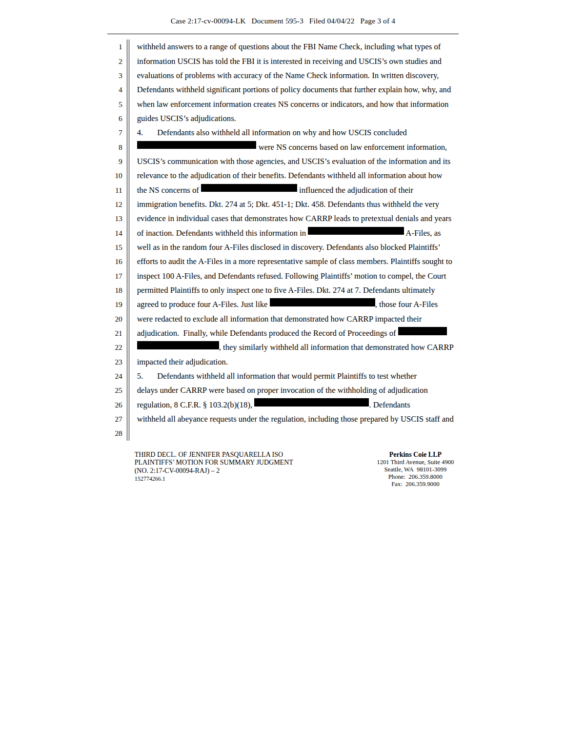Case 2:17-cv-00094-LK Document 595-3 Filed 04/04/22 Page 3 of 4
1
2
3
4
5
6
7
8
9
10
11
12
13
14
15
16
17
18
19
20
21
22
23
24
25
26
27
28
withheld answers to a range of questions about the FBI Name Check, including what types of
information USCIS has told the FBI it is interested in receiving and USCIS’s own studies and
evaluations of problems with accuracy of the Name Check information. In written discovery,
Defendants withheld significant portions of policy documents that further explain how, why, and
when law enforcement information creates NS concerns or indicators, and how that information
guides USCIS’s adjudications.
4. Defendants also withheld all information on why and how USCIS concluded
were NS concerns based on law enforcement information,
USCIS’s communication with those agencies, and USCIS’s evaluation of the information and its
relevance to the adjudication of their benefits. Defendants withheld all information about how
the NS concerns of influenced the adjudication of their
immigration benefits. Dkt. 274 at 5; Dkt. 451-1; Dkt. 458. Defendants thus withheld the very
evidence in individual cases that demonstrates how CARRP leads to pretextual denials and years
of inaction. Defendants withheld this information in A-Files, as
well as in the random four A-Files disclosed in discovery. Defendants also blocked Plaintiffs’
efforts to audit the A-Files in a more representative sample of class members. Plaintiffs sought to
inspect 100 A-Files, and Defendants refused. Following Plaintiffs’ motion to compel, the Court
permitted Plaintiffs to only inspect one to five A-Files. Dkt. 274 at 7. Defendants ultimately
agreed to produce four A-Files. Just like , those four A-Files
were redacted to exclude all information that demonstrated how CARRP impacted their
adjudication. Finally, while Defendants produced the Record of Proceedings of
, they similarly withheld all information that demonstrated how CARRP
impacted their adjudication.
5. Defendants withheld all information that would permit Plaintiffs to test whether
delays under CARRP were based on proper invocation of the withholding of adjudication
regulation, 8 C.F.R. § 103.2(b)(18), . Defendants
withheld all abeyance requests under the regulation, including those prepared by USCIS staff and
THIRD DECL. OF JENNIFER PASQUARELLA ISO
PLAINTIFFS’ MOTION FOR SUMMARY JUDGMENT
(NO. 2:17-CV-00094-RAJ) – 2
152774266.1
Perkins Coie LLP
1201 Third Avenue, Suite 4900
Seattle, WA 98101-3099
Phone: 206.359.8000
Fax: 206.359.9000